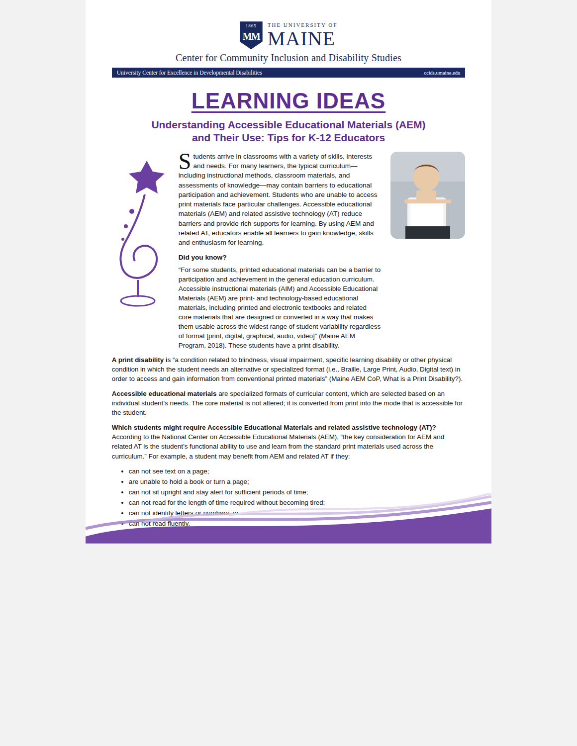1865
MM
THE UNIVERSITY OF MAINE
Center for Community Inclusion and Disability Studies
University Center for Excellence in Developmental Disabilities
ccids.umaine.edu
LEARNING IDEAS
Understanding Accessible Educational Materials (AEM)
and Their Use: Tips for K-12 Educators
Students arrive in classrooms with a variety of skills, interests and needs. For many learners, the typical curriculum—including instructional methods, classroom materials, and assessments of knowledge—may contain barriers to educational participation and achievement. Students who are unable to access print materials face particular challenges. Accessible educational materials (AEM) and related assistive technology (AT) reduce barriers and provide rich supports for learning. By using AEM and related AT, educators enable all learners to gain knowledge, skills and enthusiasm for learning.
Did you know?
“For some students, printed educational materials can be a barrier to participation and achievement in the general education curriculum. Accessible instructional materials (AIM) and Accessible Educational Materials (AEM) are print- and technology-based educational materials, including printed and electronic textbooks and related core materials that are designed or converted in a way that makes them usable across the widest range of student variability regardless of format [print, digital, graphical, audio, video]” (Maine AEM Program, 2018). These students have a print disability.
A print disability is “a condition related to blindness, visual impairment, specific learning disability or other physical condition in which the student needs an alternative or specialized format (i.e., Braille, Large Print, Audio, Digital text) in order to access and gain information from conventional printed materials” (Maine AEM CoP, What is a Print Disability?).
Accessible educational materials are specialized formats of curricular content, which are selected based on an individual student’s needs. The core material is not altered; it is converted from print into the mode that is accessible for the student.
Which students might require Accessible Educational Materials and related assistive technology (AT)?
According to the National Center on Accessible Educational Materials (AEM), “the key consideration for AEM and related AT is the student’s functional ability to use and learn from the standard print materials used across the curriculum.” For example, a student may benefit from AEM and related AT if they:
can not see text on a page;
are unable to hold a book or turn a page;
can not sit upright and stay alert for sufficient periods of time;
can not read for the length of time required without becoming tired;
can not identify letters or numbers; or
can not read fluently.